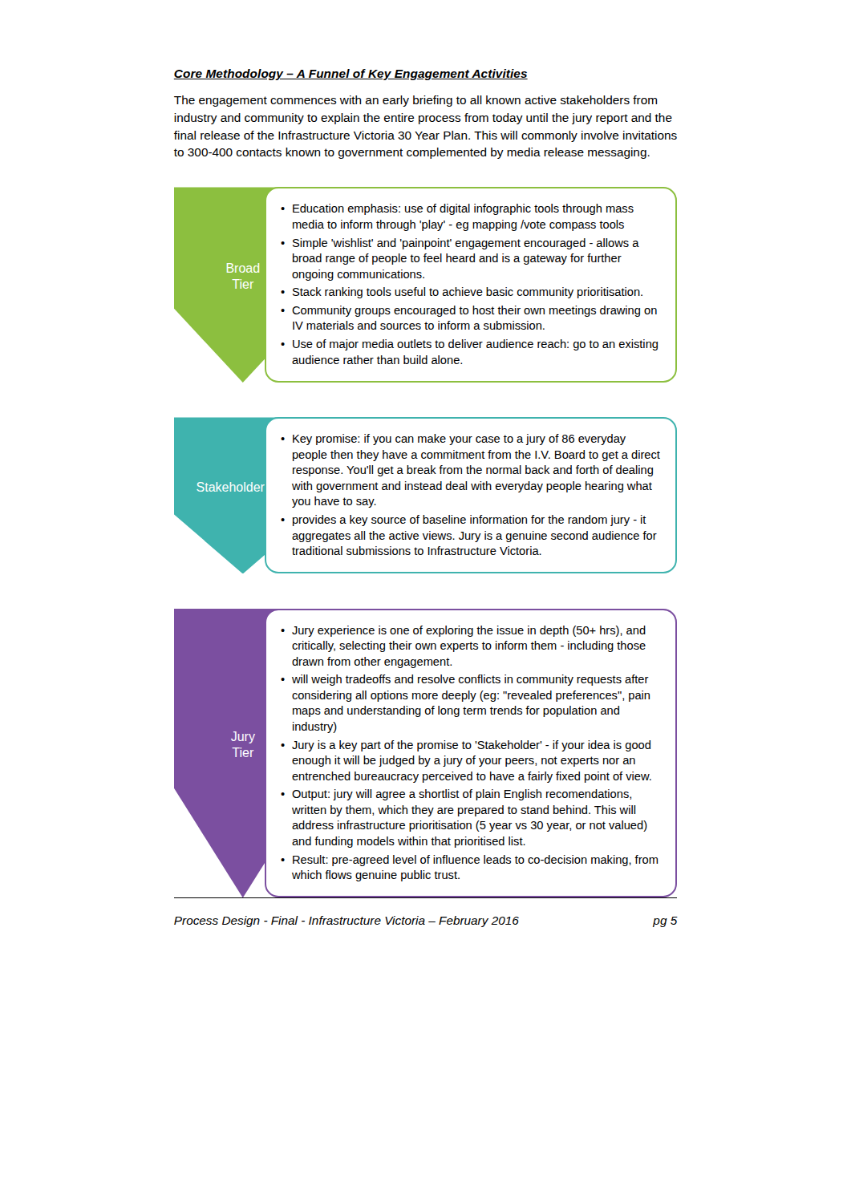Core Methodology – A Funnel of Key Engagement Activities
The engagement commences with an early briefing to all known active stakeholders from industry and community to explain the entire process from today until the jury report and the final release of the Infrastructure Victoria 30 Year Plan. This will commonly involve invitations to 300-400 contacts known to government complemented by media release messaging.
Broad
Tier
Education emphasis: use of digital infographic tools through mass media to inform through 'play' - eg mapping /vote compass tools
Simple 'wishlist' and 'painpoint' engagement encouraged - allows a broad range of people to feel heard and is a gateway for further ongoing communications.
Stack ranking tools useful to achieve basic community prioritisation.
Community groups encouraged to host their own meetings drawing on IV materials and sources to inform a submission.
Use of major media outlets to deliver audience reach: go to an existing audience rather than build alone.
Stakeholder Tier
Key promise: if you can make your case to a jury of 86 everyday people then they have a commitment from the I.V. Board to get a direct response. You'll get a break from the normal back and forth of dealing with government and instead deal with everyday people hearing what you have to say.
provides a key source of baseline information for the random jury - it aggregates all the active views. Jury is a genuine second audience for traditional submissions to Infrastructure Victoria.
Jury
Tier
Jury experience is one of exploring the issue in depth (50+ hrs), and critically, selecting their own experts to inform them - including those drawn from other engagement.
will weigh tradeoffs and resolve conflicts in community requests after considering all options more deeply (eg: "revealed preferences", pain maps and understanding of long term trends for population and industry)
Jury is a key part of the promise to 'Stakeholder' - if your idea is good enough it will be judged by a jury of your peers, not experts nor an entrenched bureaucracy perceived to have a fairly fixed point of view.
Output: jury will agree a shortlist of plain English recomendations, written by them, which they are prepared to stand behind. This will address infrastructure prioritisation (5 year vs 30 year, or not valued) and funding models within that prioritised list.
Result: pre-agreed level of influence leads to co-decision making, from which flows genuine public trust.
Process Design - Final - Infrastructure Victoria – February 2016
pg 5